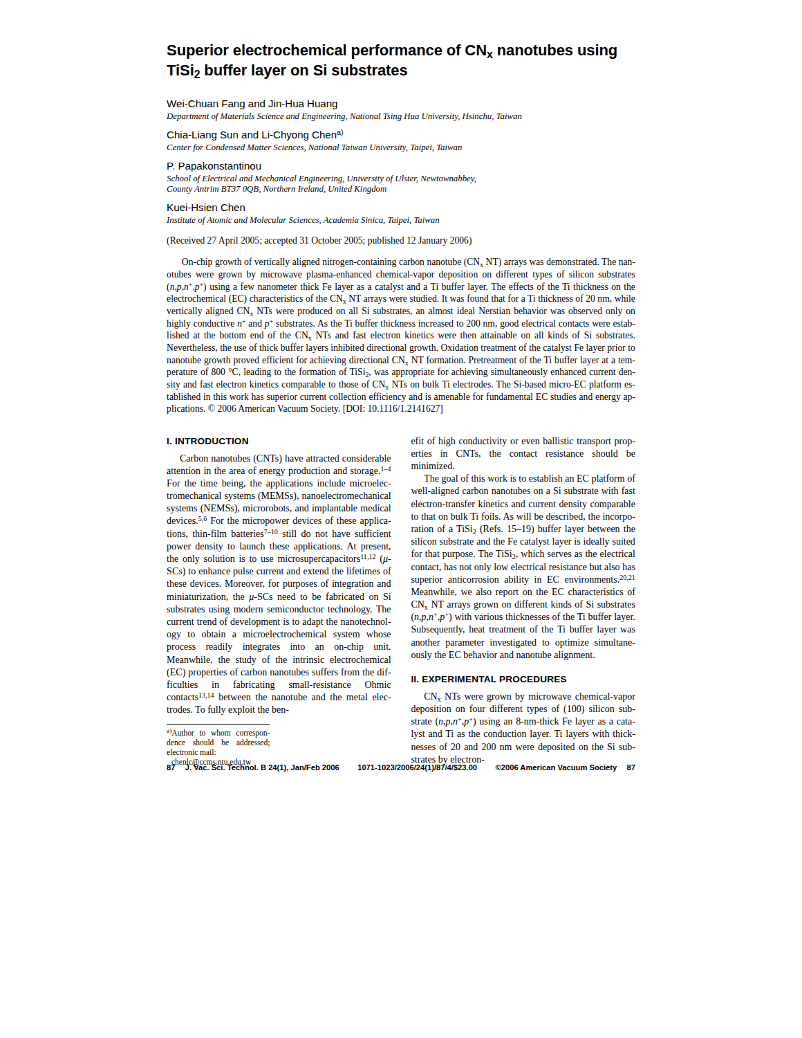Superior electrochemical performance of CNx nanotubes using TiSi2 buffer layer on Si substrates
Wei-Chuan Fang and Jin-Hua Huang
Department of Materials Science and Engineering, National Tsing Hua University, Hsinchu, Taiwan
Chia-Liang Sun and Li-Chyong Chena)
Center for Condensed Matter Sciences, National Taiwan University, Taipei, Taiwan
P. Papakonstantinou
School of Electrical and Mechanical Engineering, University of Ulster, Newtownabbey,
County Antrim BT37 0QB, Northern Ireland, United Kingdom
Kuei-Hsien Chen
Institute of Atomic and Molecular Sciences, Academia Sinica, Taipei, Taiwan
(Received 27 April 2005; accepted 31 October 2005; published 12 January 2006)
On-chip growth of vertically aligned nitrogen-containing carbon nanotube (CNx NT) arrays was demonstrated. The nanotubes were grown by microwave plasma-enhanced chemical-vapor deposition on different types of silicon substrates (n,p,n+,p+) using a few nanometer thick Fe layer as a catalyst and a Ti buffer layer. The effects of the Ti thickness on the electrochemical (EC) characteristics of the CNx NT arrays were studied. It was found that for a Ti thickness of 20 nm, while vertically aligned CNx NTs were produced on all Si substrates, an almost ideal Nerstian behavior was observed only on highly conductive n+ and p+ substrates. As the Ti buffer thickness increased to 200 nm, good electrical contacts were established at the bottom end of the CNx NTs and fast electron kinetics were then attainable on all kinds of Si substrates. Nevertheless, the use of thick buffer layers inhibited directional growth. Oxidation treatment of the catalyst Fe layer prior to nanotube growth proved efficient for achieving directional CNx NT formation. Pretreatment of the Ti buffer layer at a temperature of 800 °C, leading to the formation of TiSi2, was appropriate for achieving simultaneously enhanced current density and fast electron kinetics comparable to those of CNx NTs on bulk Ti electrodes. The Si-based micro-EC platform established in this work has superior current collection efficiency and is amenable for fundamental EC studies and energy applications. © 2006 American Vacuum Society. [DOI: 10.1116/1.2141627]
I. INTRODUCTION
Carbon nanotubes (CNTs) have attracted considerable attention in the area of energy production and storage.1–4 For the time being, the applications include microelectromechanical systems (MEMSs), nanoelectromechanical systems (NEMSs), microrobots, and implantable medical devices.5,6 For the micropower devices of these applications, thin-film batteries7–10 still do not have sufficient power density to launch these applications. At present, the only solution is to use microsupercapacitors11,12 (μ-SCs) to enhance pulse current and extend the lifetimes of these devices. Moreover, for purposes of integration and miniaturization, the μ-SCs need to be fabricated on Si substrates using modern semiconductor technology. The current trend of development is to adapt the nanotechnology to obtain a microelectrochemical system whose process readily integrates into an on-chip unit. Meanwhile, the study of the intrinsic electrochemical (EC) properties of carbon nanotubes suffers from the difficulties in fabricating small-resistance Ohmic contacts13,14 between the nanotube and the metal electrodes. To fully exploit the ben-
a) Author to whom correspondence should be addressed; electronic mail:chenlc@ccms.ntu.edu.tw
efit of high conductivity or even ballistic transport properties in CNTs, the contact resistance should be minimized.
The goal of this work is to establish an EC platform of well-aligned carbon nanotubes on a Si substrate with fast electron-transfer kinetics and current density comparable to that on bulk Ti foils. As will be described, the incorporation of a TiSi2 (Refs. 15–19) buffer layer between the silicon substrate and the Fe catalyst layer is ideally suited for that purpose. The TiSi2, which serves as the electrical contact, has not only low electrical resistance but also has superior anticorrosion ability in EC environments.20,21 Meanwhile, we also report on the EC characteristics of CNx NT arrays grown on different kinds of Si substrates (n,p,n+,p+) with various thicknesses of the Ti buffer layer. Subsequently, heat treatment of the Ti buffer layer was another parameter investigated to optimize simultaneously the EC behavior and nanotube alignment.
II. EXPERIMENTAL PROCEDURES
CNx NTs were grown by microwave chemical-vapor deposition on four different types of (100) silicon substrate (n,p,n+,p+) using an 8-nm-thick Fe layer as a catalyst and Ti as the conduction layer. Ti layers with thicknesses of 20 and 200 nm were deposited on the Si substrates by electron-
87
J. Vac. Sci. Technol. B 24(1), Jan/Feb 2006 1071-1023/2006/24(1)/87/4/$23.00 ©2006 American Vacuum Society
87